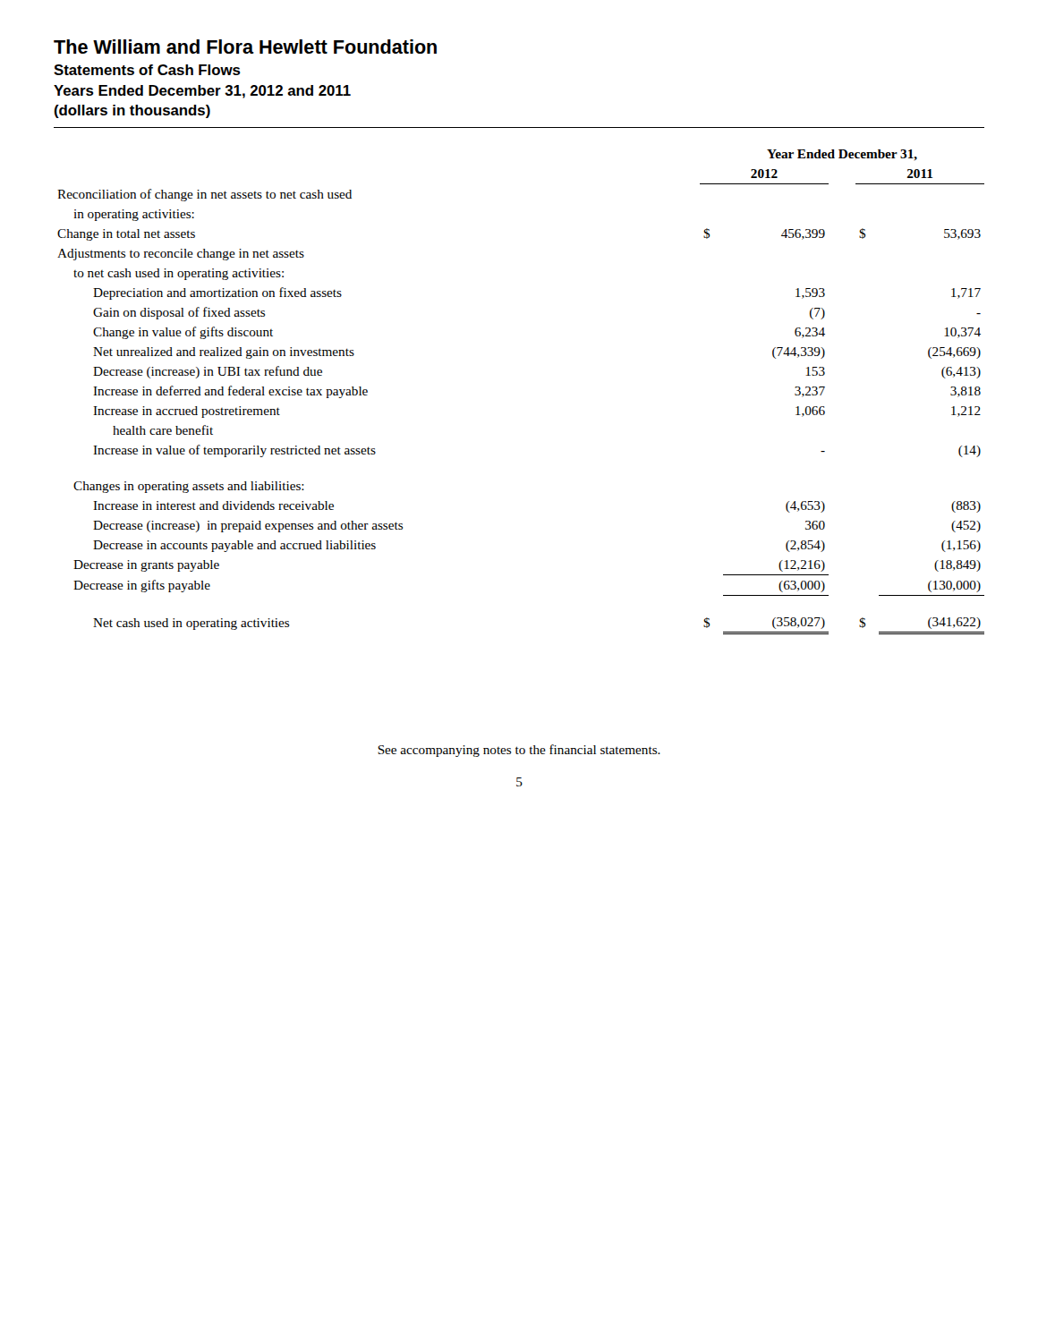The William and Flora Hewlett Foundation
Statements of Cash Flows
Years Ended December 31, 2012 and 2011
(dollars in thousands)
| | | Year Ended December 31, |
| | | 2012 | | 2011 |
| Reconciliation of change in net assets to net cash used | | | | | | |
| in operating activities: | | | | | | |
| Change in total net assets | | $ | 456,399 | | $ | 53,693 |
| Adjustments to reconcile change in net assets | | | | | | |
| to net cash used in operating activities: | | | | | | |
| Depreciation and amortization on fixed assets | | | 1,593 | | | 1,717 |
| Gain on disposal of fixed assets | | | (7) | | | - |
| Change in value of gifts discount | | | 6,234 | | | 10,374 |
| Net unrealized and realized gain on investments | | | (744,339) | | | (254,669) |
| Decrease (increase) in UBI tax refund due | | | 153 | | | (6,413) |
| Increase in deferred and federal excise tax payable | | | 3,237 | | | 3,818 |
| Increase in accrued postretirement | | | 1,066 | | | 1,212 |
| health care benefit | | | | | | |
| Increase in value of temporarily restricted net assets | | | - | | | (14) |
| Changes in operating assets and liabilities: | | | | | | |
| Increase in interest and dividends receivable | | | (4,653) | | | (883) |
| Decrease (increase) in prepaid expenses and other assets | | | 360 | | | (452) |
| Decrease in accounts payable and accrued liabilities | | | (2,854) | | | (1,156) |
| Decrease in grants payable | | | (12,216) | | | (18,849) |
| Decrease in gifts payable | | | (63,000) | | | (130,000) |
| Net cash used in operating activities | | $ | (358,027) | | $ | (341,622) |
See accompanying notes to the financial statements.
5